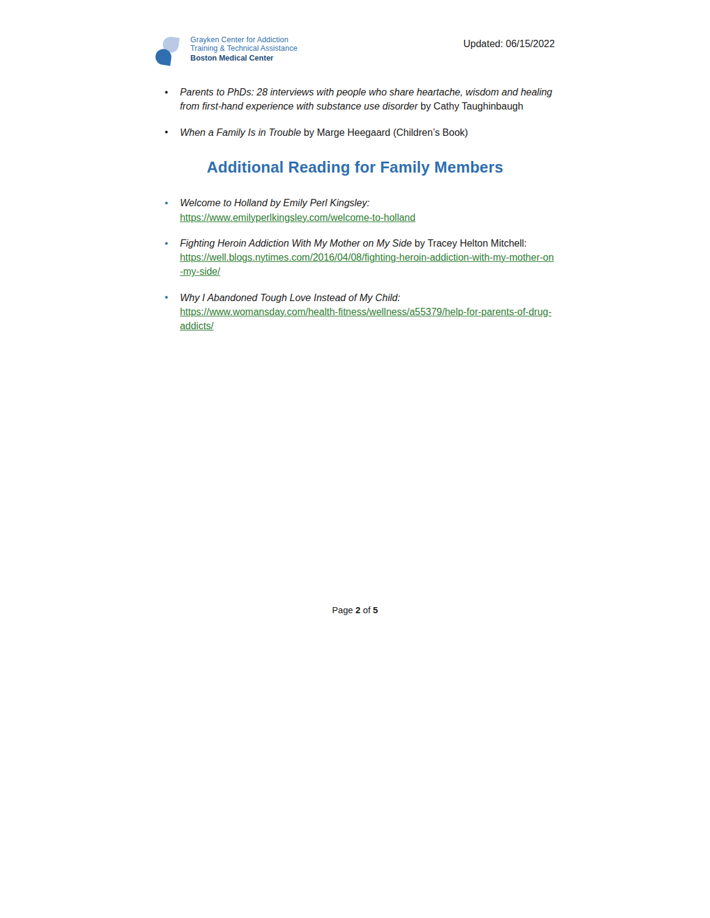Grayken Center for Addiction
Training & Technical Assistance
Boston Medical Center
Updated: 06/15/2022
Parents to PhDs: 28 interviews with people who share heartache, wisdom and healing from first-hand experience with substance use disorder by Cathy Taughinbaugh
When a Family Is in Trouble by Marge Heegaard (Children’s Book)
Additional Reading for Family Members
Welcome to Holland by Emily Perl Kingsley:
https://www.emilyperlkingsley.com/welcome-to-holland
Fighting Heroin Addiction With My Mother on My Side by Tracey Helton Mitchell:
https://well.blogs.nytimes.com/2016/04/08/fighting-heroin-addiction-with-my-mother-on-my-side/
Why I Abandoned Tough Love Instead of My Child:
https://www.womansday.com/health-fitness/wellness/a55379/help-for-parents-of-drug-addicts/
Page 2 of 5